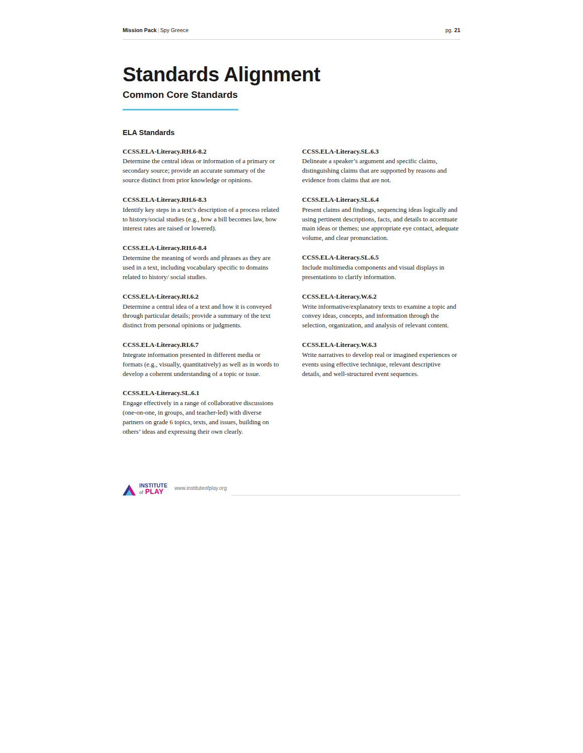Mission Pack|Spy Greece
pg. 21
Standards Alignment
Common Core Standards
ELA Standards
CCSS.ELA-Literacy.RH.6-8.2 Determine the central ideas or information of a primary or secondary source; provide an accurate summary of the source distinct from prior knowledge or opinions.
CCSS.ELA-Literacy.RH.6-8.3 Identify key steps in a text’s description of a process related to history/social studies (e.g., how a bill becomes law, how interest rates are raised or lowered).
CCSS.ELA-Literacy.RH.6-8.4 Determine the meaning of words and phrases as they are used in a text, including vocabulary specific to domains related to history/ social studies.
CCSS.ELA-Literacy.RI.6.2 Determine a central idea of a text and how it is conveyed through particular details; provide a summary of the text distinct from personal opinions or judgments.
CCSS.ELA-Literacy.RI.6.7 Integrate information presented in different media or formats (e.g., visually, quantitatively) as well as in words to develop a coherent understanding of a topic or issue.
CCSS.ELA-Literacy.SL.6.1 Engage effectively in a range of collaborative discussions (one-on-one, in groups, and teacher-led) with diverse partners on grade 6 topics, texts, and issues, building on others’ ideas and expressing their own clearly.
CCSS.ELA-Literacy.SL.6.3 Delineate a speaker’s argument and specific claims, distinguishing claims that are supported by reasons and evidence from claims that are not.
CCSS.ELA-Literacy.SL.6.4 Present claims and findings, sequencing ideas logically and using pertinent descriptions, facts, and details to accentuate main ideas or themes; use appropriate eye contact, adequate volume, and clear pronunciation.
CCSS.ELA-Literacy.SL.6.5 Include multimedia components and visual displays in presentations to clarify information.
CCSS.ELA-Literacy.W.6.2 Write informative/explanatory texts to examine a topic and convey ideas, concepts, and information through the selection, organization, and analysis of relevant content.
CCSS.ELA-Literacy.W.6.3 Write narratives to develop real or imagined experiences or events using effective technique, relevant descriptive details, and well-structured event sequences.
INSTITUTE of PLAY
www.instituteofplay.org